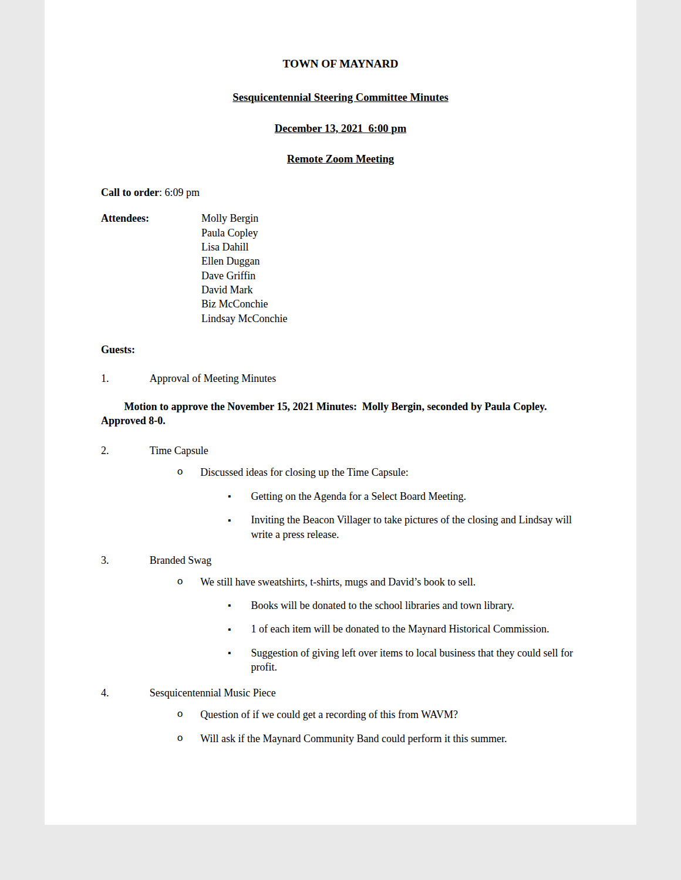TOWN OF MAYNARD
Sesquicentennial Steering Committee Minutes
December 13, 2021 6:00 pm
Remote Zoom Meeting
Call to order: 6:09 pm
Attendees:
Molly Bergin
Paula Copley
Lisa Dahill
Ellen Duggan
Dave Griffin
David Mark
Biz McConchie
Lindsay McConchie
Guests:
Approval of Meeting Minutes
Motion to approve the November 15, 2021 Minutes: Molly Bergin, seconded by Paula Copley. Approved 8-0.
Time Capsule
Discussed ideas for closing up the Time Capsule:
Getting on the Agenda for a Select Board Meeting.
Inviting the Beacon Villager to take pictures of the closing and Lindsay will write a press release.
Branded Swag
We still have sweatshirts, t-shirts, mugs and David’s book to sell.
Books will be donated to the school libraries and town library.
1 of each item will be donated to the Maynard Historical Commission.
Suggestion of giving left over items to local business that they could sell for profit.
Sesquicentennial Music Piece
Question of if we could get a recording of this from WAVM?
Will ask if the Maynard Community Band could perform it this summer.